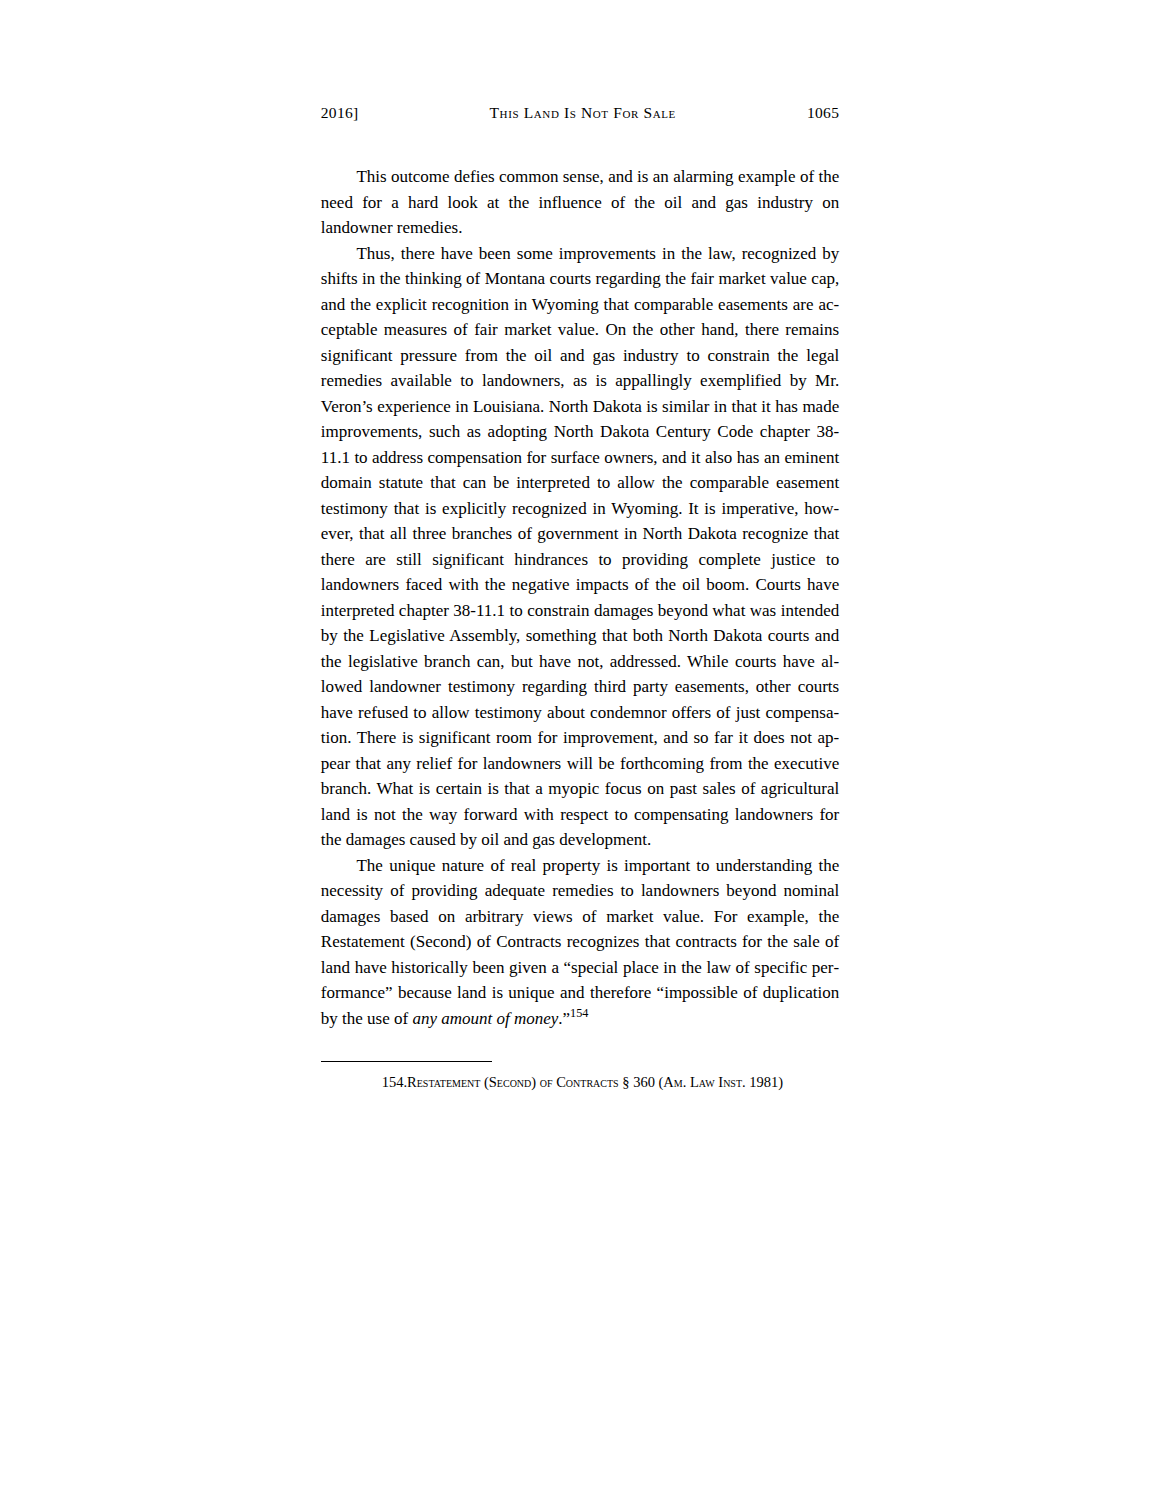2016] This Land Is Not For Sale 1065
This outcome defies common sense, and is an alarming example of the need for a hard look at the influence of the oil and gas industry on landowner remedies.
Thus, there have been some improvements in the law, recognized by shifts in the thinking of Montana courts regarding the fair market value cap, and the explicit recognition in Wyoming that comparable easements are acceptable measures of fair market value. On the other hand, there remains significant pressure from the oil and gas industry to constrain the legal remedies available to landowners, as is appallingly exemplified by Mr. Veron’s experience in Louisiana. North Dakota is similar in that it has made improvements, such as adopting North Dakota Century Code chapter 38-11.1 to address compensation for surface owners, and it also has an eminent domain statute that can be interpreted to allow the comparable easement testimony that is explicitly recognized in Wyoming. It is imperative, however, that all three branches of government in North Dakota recognize that there are still significant hindrances to providing complete justice to landowners faced with the negative impacts of the oil boom. Courts have interpreted chapter 38-11.1 to constrain damages beyond what was intended by the Legislative Assembly, something that both North Dakota courts and the legislative branch can, but have not, addressed. While courts have allowed landowner testimony regarding third party easements, other courts have refused to allow testimony about condemnor offers of just compensation. There is significant room for improvement, and so far it does not appear that any relief for landowners will be forthcoming from the executive branch. What is certain is that a myopic focus on past sales of agricultural land is not the way forward with respect to compensating landowners for the damages caused by oil and gas development.
The unique nature of real property is important to understanding the necessity of providing adequate remedies to landowners beyond nominal damages based on arbitrary views of market value. For example, the Restatement (Second) of Contracts recognizes that contracts for the sale of land have historically been given a “special place in the law of specific performance” because land is unique and therefore “impossible of duplication by the use of any amount of money.”154
154. Restatement (Second) of Contracts § 360 (Am. Law Inst. 1981)